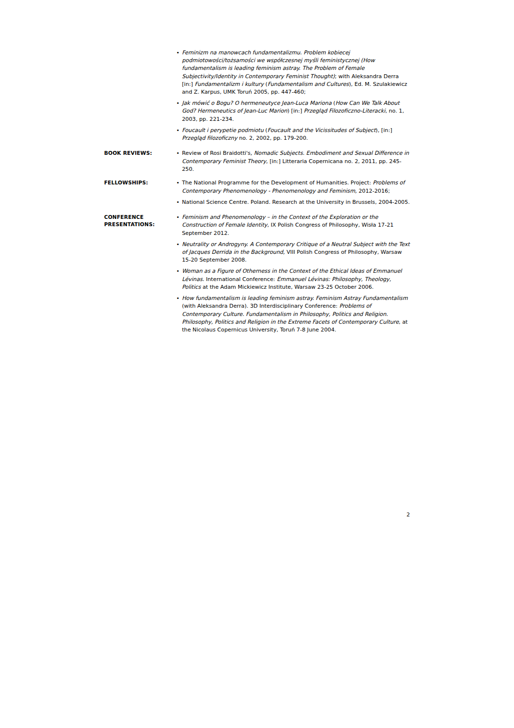| | Feminizm na manowcach fundamentalizmu. Problem kobiecej podmiotowości/tożsamości we współczesnej myśli feministycznej (How fundamentalism is leading feminism astray. The Problem of Female Subjectivity/Identity in Contemporary Feminist Thought) ; with Aleksandra Derra [in:] Fundamentalizm i kultury ( Fundamentalism and Cultures ), Ed. M. Szulakiewicz and Z. Karpus, UMK Toruń 2005, pp. 447-460; Jak mówić o Bogu? O hermeneutyce Jean-Luca Mariona ( How Can We Talk About God? Hermeneutics of Jean-Luc Marion ) [in:] Przegląd Filozoficzno-Literacki , no. 1, 2003, pp. 221-234. Foucault i perypetie podmiotu ( Foucault and the Vicissitudes of Subject ), [in:] Przegląd filozoficzny no. 2, 2002, pp. 179-200. |
| Book reviews: | Review of Rosi Braidotti's , Nomadic Subjects. Embodiment and Sexual Difference in Contemporary Feminist Theory , [in:] Litteraria Copernicana no. 2, 2011, pp. 245-250. |
| Fellowships: | The National Programme for the Development of Humanities. Project: Problems of Contemporary Phenomenology - Phenomenology and Feminism, 2012-2016; National Science Centre. Poland. Research at the University in Brussels, 2004-2005. |
| Conference presentations: | Feminism and Phenomenology – in the Context of the Exploration or the Construction of Female Identity , IX Polish Congress of Philosophy, Wisła 17-21 September 2012. Neutrality or Androgyny. A Contemporary Critique of a Neutral Subject with the Text of Jacques Derrida in the Background, VIII Polish Congress of Philosophy, Warsaw 15-20 September 2008. Woman as a Figure of Otherness in the Context of the Ethical Ideas of Emmanuel Lévinas. International Conference: Emmanuel Lévinas: Philosophy, Theology, Politics at the Adam Mickiewicz Institute, Warsaw 23-25 October 2006. How fundamentalism is leading feminism astray. Feminism Astray Fundamentalism (with Aleksandra Derra). 3D Interdisciplinary Conference: Problems of Contemporary Culture. Fundamentalism in Philosophy, Politics and Religion. Philosophy, Politics and Religion in the Extreme Facets of Contemporary Culture , at the Nicolaus Copernicus University, Toruń 7-8 June 2004. |
2